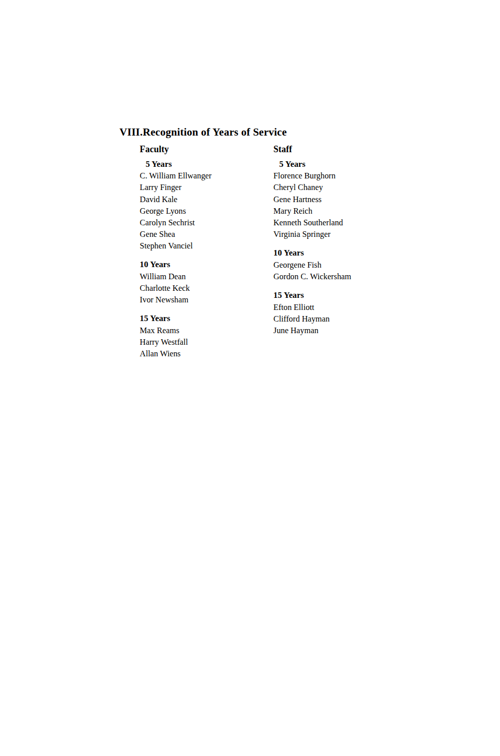VIII. Recognition of Years of Service
Faculty
5 Years
C. William Ellwanger
Larry Finger
David Kale
George Lyons
Carolyn Sechrist
Gene Shea
Stephen Vanciel
10 Years
William Dean
Charlotte Keck
Ivor Newsham
15 Years
Max Reams
Harry Westfall
Allan Wiens
Staff
5 Years
Florence Burghorn
Cheryl Chaney
Gene Hartness
Mary Reich
Kenneth Southerland
Virginia Springer
10 Years
Georgene Fish
Gordon C. Wickersham
15 Years
Efton Elliott
Clifford Hayman
June Hayman